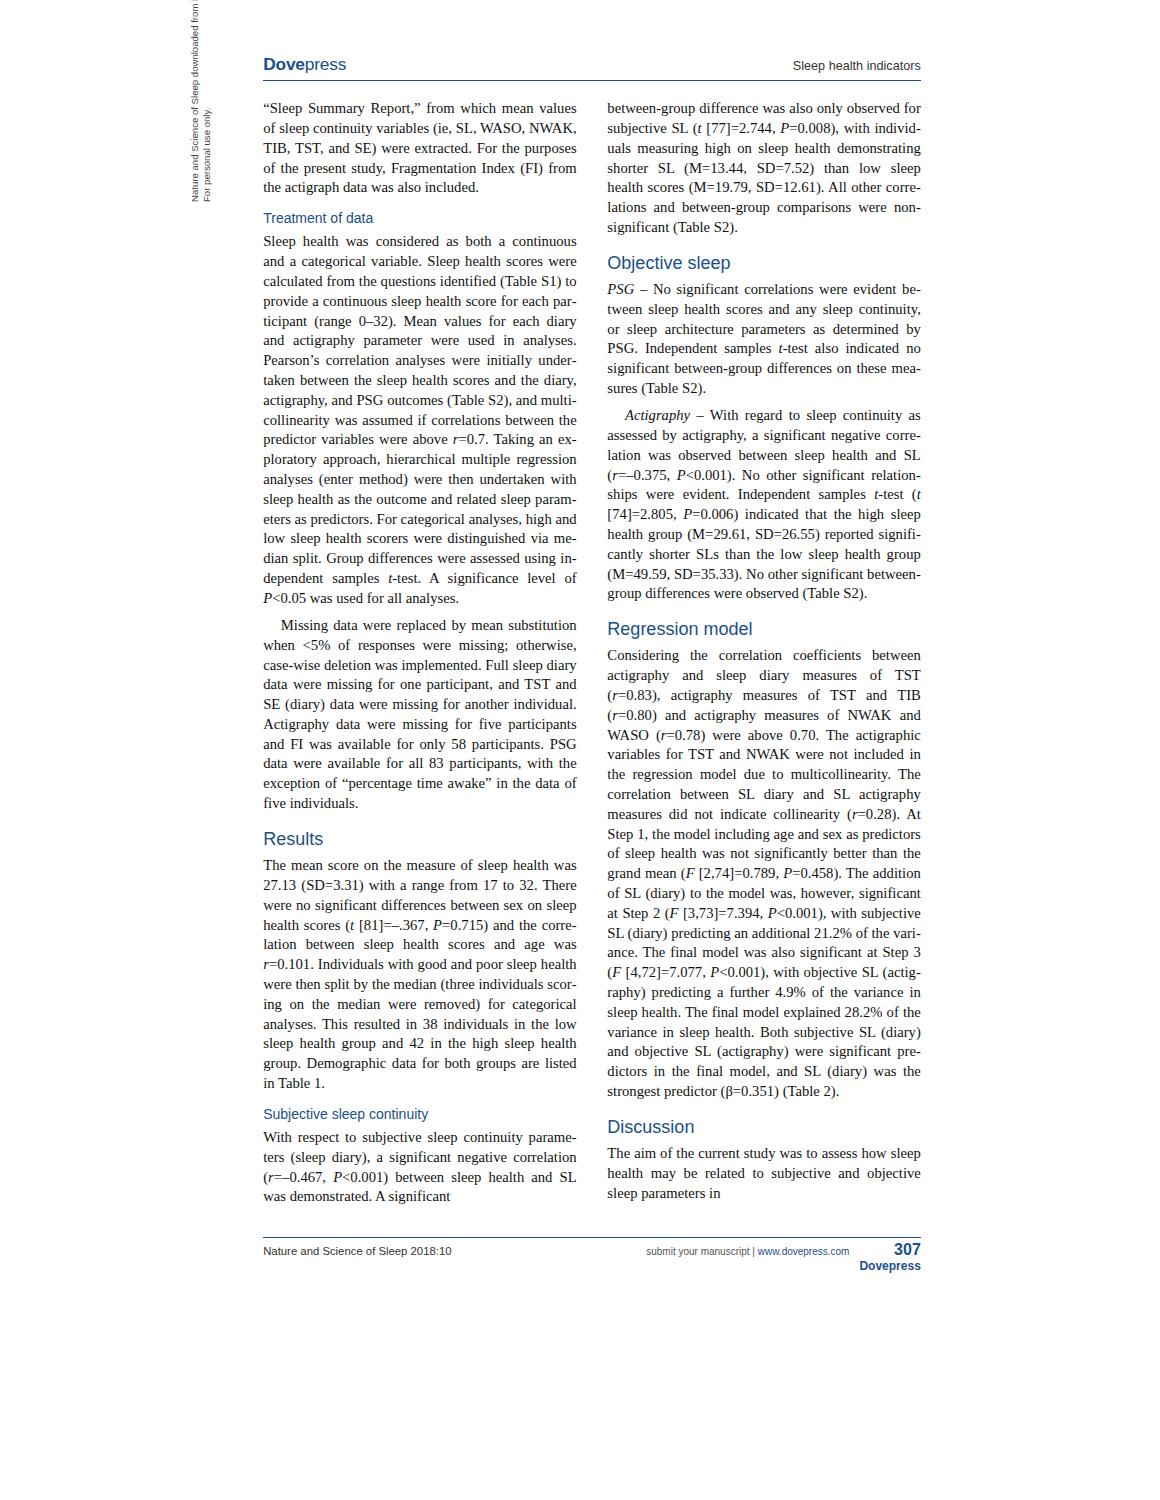Nature and Science of Sleep downloaded from https://www.dovepress.com/ by 152.105.244.205 on 22-Jan-2020
For personal use only.
Dovepress
Sleep health indicators
“Sleep Summary Report,” from which mean values of sleep continuity variables (ie, SL, WASO, NWAK, TIB, TST, and SE) were extracted. For the purposes of the present study, Fragmentation Index (FI) from the actigraph data was also included.
Treatment of data
Sleep health was considered as both a continuous and a categorical variable. Sleep health scores were calculated from the questions identified (Table S1) to provide a continuous sleep health score for each participant (range 0–32). Mean values for each diary and actigraphy parameter were used in analyses. Pearson’s correlation analyses were initially undertaken between the sleep health scores and the diary, actigraphy, and PSG outcomes (Table S2), and multicollinearity was assumed if correlations between the predictor variables were above r=0.7. Taking an exploratory approach, hierarchical multiple regression analyses (enter method) were then undertaken with sleep health as the outcome and related sleep parameters as predictors. For categorical analyses, high and low sleep health scorers were distinguished via median split. Group differences were assessed using independent samples t-test. A significance level of P<0.05 was used for all analyses.
Missing data were replaced by mean substitution when <5% of responses were missing; otherwise, case-wise deletion was implemented. Full sleep diary data were missing for one participant, and TST and SE (diary) data were missing for another individual. Actigraphy data were missing for five participants and FI was available for only 58 participants. PSG data were available for all 83 participants, with the exception of “percentage time awake” in the data of five individuals.
Results
The mean score on the measure of sleep health was 27.13 (SD=3.31) with a range from 17 to 32. There were no significant differences between sex on sleep health scores (t [81]=–.367, P=0.715) and the correlation between sleep health scores and age was r=0.101. Individuals with good and poor sleep health were then split by the median (three individuals scoring on the median were removed) for categorical analyses. This resulted in 38 individuals in the low sleep health group and 42 in the high sleep health group. Demographic data for both groups are listed in Table 1.
Subjective sleep continuity
With respect to subjective sleep continuity parameters (sleep diary), a significant negative correlation (r=–0.467, P<0.001) between sleep health and SL was demonstrated. A significant
between-group difference was also only observed for subjective SL (t [77]=2.744, P=0.008), with individuals measuring high on sleep health demonstrating shorter SL (M=13.44, SD=7.52) than low sleep health scores (M=19.79, SD=12.61). All other correlations and between-group comparisons were nonsignificant (Table S2).
Objective sleep
PSG – No significant correlations were evident between sleep health scores and any sleep continuity, or sleep architecture parameters as determined by PSG. Independent samples t-test also indicated no significant between-group differences on these measures (Table S2).
Actigraphy – With regard to sleep continuity as assessed by actigraphy, a significant negative correlation was observed between sleep health and SL (r=–0.375, P<0.001). No other significant relationships were evident. Independent samples t-test (t [74]=2.805, P=0.006) indicated that the high sleep health group (M=29.61, SD=26.55) reported significantly shorter SLs than the low sleep health group (M=49.59, SD=35.33). No other significant between-group differences were observed (Table S2).
Regression model
Considering the correlation coefficients between actigraphy and sleep diary measures of TST (r=0.83), actigraphy measures of TST and TIB (r=0.80) and actigraphy measures of NWAK and WASO (r=0.78) were above 0.70. The actigraphic variables for TST and NWAK were not included in the regression model due to multicollinearity. The correlation between SL diary and SL actigraphy measures did not indicate collinearity (r=0.28). At Step 1, the model including age and sex as predictors of sleep health was not significantly better than the grand mean (F [2,74]=0.789, P=0.458). The addition of SL (diary) to the model was, however, significant at Step 2 (F [3,73]=7.394, P<0.001), with subjective SL (diary) predicting an additional 21.2% of the variance. The final model was also significant at Step 3 (F [4,72]=7.077, P<0.001), with objective SL (actigraphy) predicting a further 4.9% of the variance in sleep health. The final model explained 28.2% of the variance in sleep health. Both subjective SL (diary) and objective SL (actigraphy) were significant predictors in the final model, and SL (diary) was the strongest predictor (β=0.351) (Table 2).
Discussion
The aim of the current study was to assess how sleep health may be related to subjective and objective sleep parameters in
Nature and Science of Sleep 2018:10
submit your manuscript | www.dovepress.com
307
Dovepress